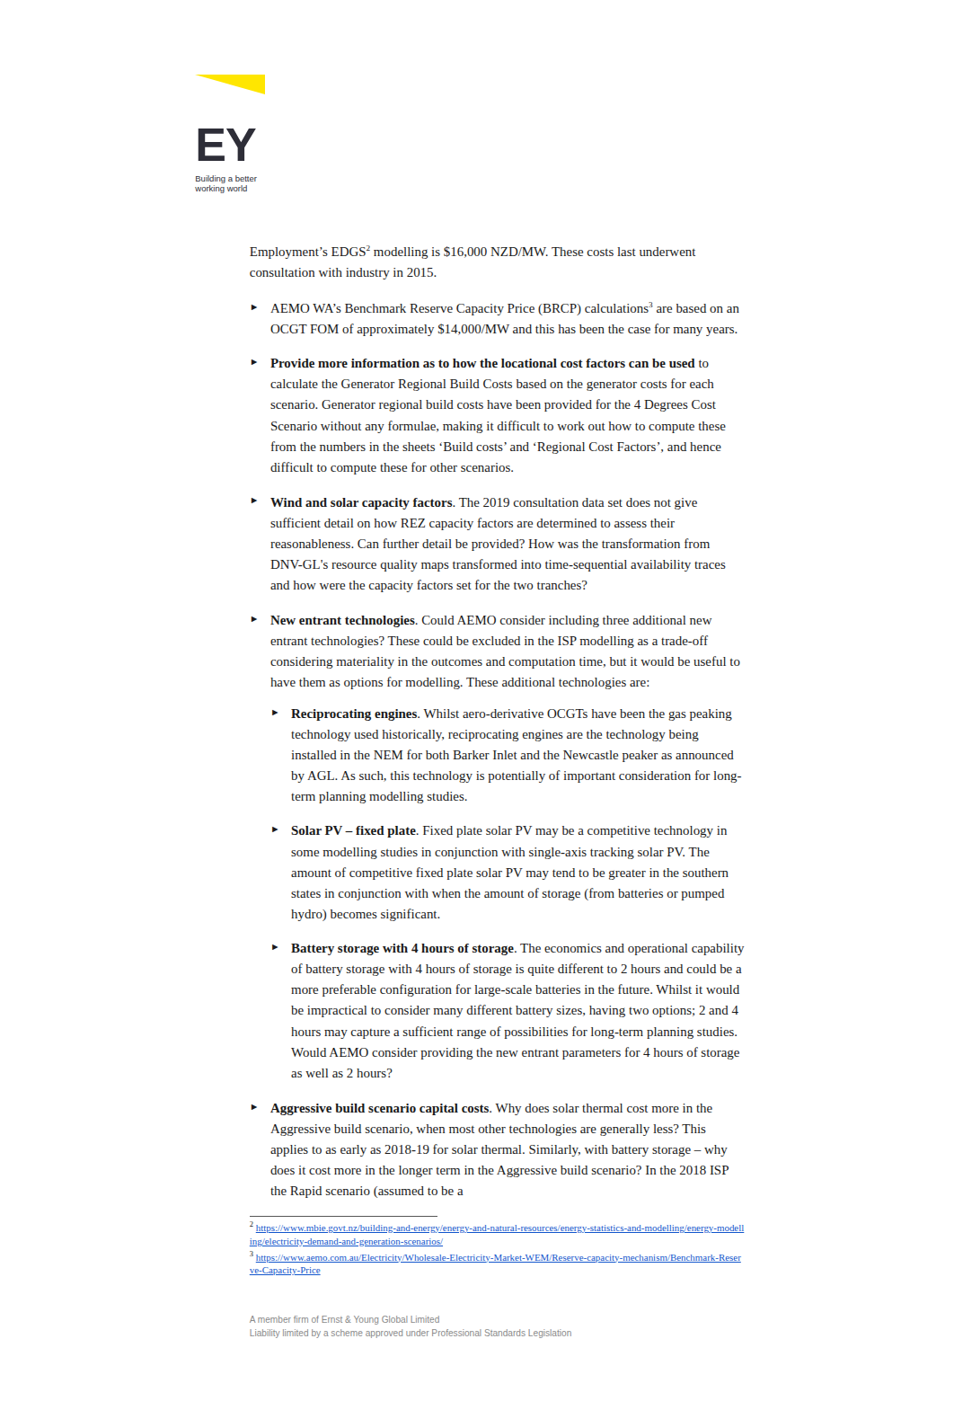EY
Building a better
working world
Employment’s EDGS2 modelling is $16,000 NZD/MW. These costs last underwent consultation with industry in 2015.
AEMO WA’s Benchmark Reserve Capacity Price (BRCP) calculations3 are based on an OCGT FOM of approximately $14,000/MW and this has been the case for many years.
Provide more information as to how the locational cost factors can be used to calculate the Generator Regional Build Costs based on the generator costs for each scenario. Generator regional build costs have been provided for the 4 Degrees Cost Scenario without any formulae, making it difficult to work out how to compute these from the numbers in the sheets ‘Build costs’ and ‘Regional Cost Factors’, and hence difficult to compute these for other scenarios.
Wind and solar capacity factors. The 2019 consultation data set does not give sufficient detail on how REZ capacity factors are determined to assess their reasonableness. Can further detail be provided? How was the transformation from DNV-GL's resource quality maps transformed into time-sequential availability traces and how were the capacity factors set for the two tranches?
New entrant technologies. Could AEMO consider including three additional new entrant technologies? These could be excluded in the ISP modelling as a trade-off considering materiality in the outcomes and computation time, but it would be useful to have them as options for modelling. These additional technologies are:
Reciprocating engines. Whilst aero-derivative OCGTs have been the gas peaking technology used historically, reciprocating engines are the technology being installed in the NEM for both Barker Inlet and the Newcastle peaker as announced by AGL. As such, this technology is potentially of important consideration for long-term planning modelling studies.
Solar PV – fixed plate. Fixed plate solar PV may be a competitive technology in some modelling studies in conjunction with single-axis tracking solar PV. The amount of competitive fixed plate solar PV may tend to be greater in the southern states in conjunction with when the amount of storage (from batteries or pumped hydro) becomes significant.
Battery storage with 4 hours of storage. The economics and operational capability of battery storage with 4 hours of storage is quite different to 2 hours and could be a more preferable configuration for large-scale batteries in the future. Whilst it would be impractical to consider many different battery sizes, having two options; 2 and 4 hours may capture a sufficient range of possibilities for long-term planning studies. Would AEMO consider providing the new entrant parameters for 4 hours of storage as well as 2 hours?
Aggressive build scenario capital costs. Why does solar thermal cost more in the Aggressive build scenario, when most other technologies are generally less? This applies to as early as 2018-19 for solar thermal. Similarly, with battery storage – why does it cost more in the longer term in the Aggressive build scenario? In the 2018 ISP the Rapid scenario (assumed to be a
2 https://www.mbie.govt.nz/building-and-energy/energy-and-natural-resources/energy-statistics-and-modelling/energy-modelling/electricity-demand-and-generation-scenarios/
3 https://www.aemo.com.au/Electricity/Wholesale-Electricity-Market-WEM/Reserve-capacity-mechanism/Benchmark-Reserve-Capacity-Price
A member firm of Ernst & Young Global Limited
Liability limited by a scheme approved under Professional Standards Legislation